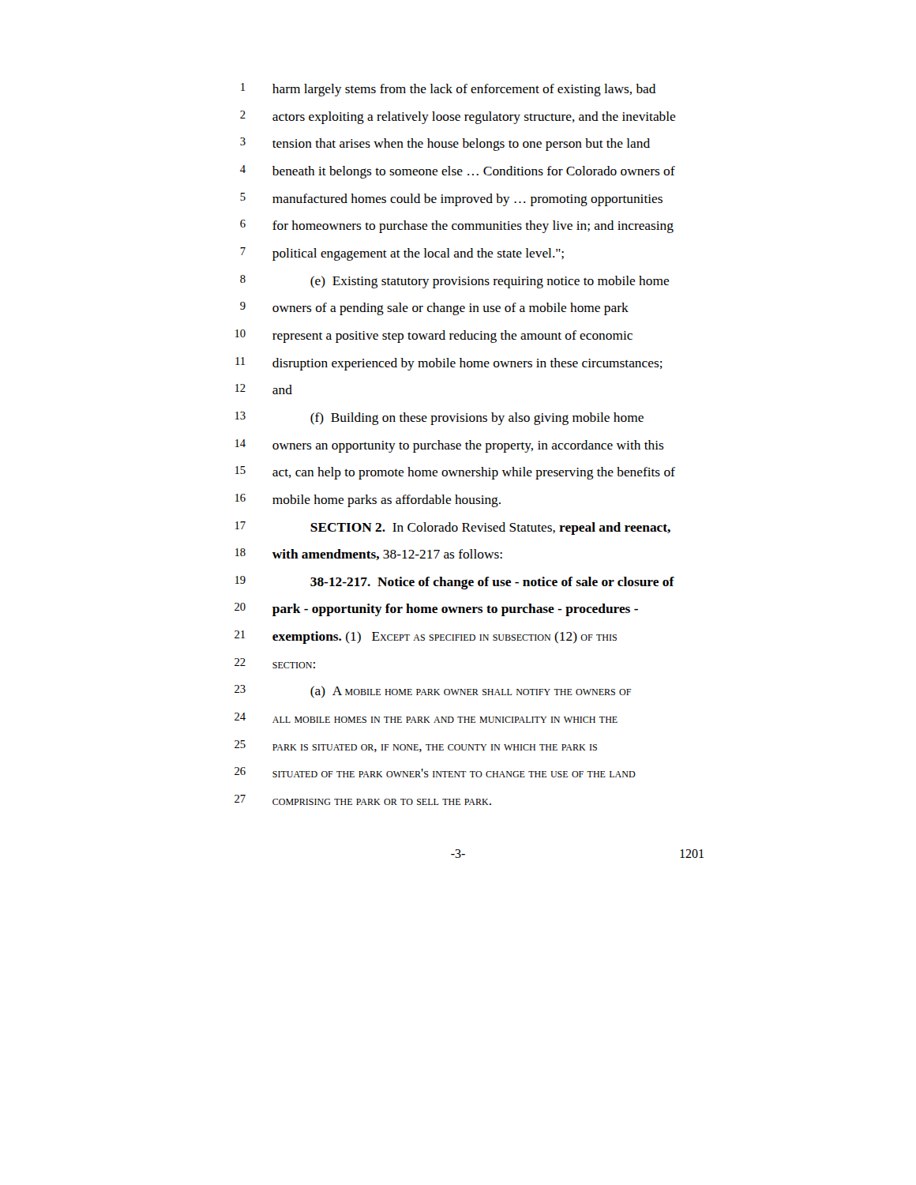harm largely stems from the lack of enforcement of existing laws, bad
actors exploiting a relatively loose regulatory structure, and the inevitable
tension that arises when the house belongs to one person but the land
beneath it belongs to someone else … Conditions for Colorado owners of
manufactured homes could be improved by … promoting opportunities
for homeowners to purchase the communities they live in; and increasing
political engagement at the local and the state level.";
(e) Existing statutory provisions requiring notice to mobile home
owners of a pending sale or change in use of a mobile home park
represent a positive step toward reducing the amount of economic
disruption experienced by mobile home owners in these circumstances;
and
(f) Building on these provisions by also giving mobile home
owners an opportunity to purchase the property, in accordance with this
act, can help to promote home ownership while preserving the benefits of
mobile home parks as affordable housing.
SECTION 2. In Colorado Revised Statutes, repeal and reenact,
with amendments, 38-12-217 as follows:
38-12-217. Notice of change of use - notice of sale or closure of
park - opportunity for home owners to purchase - procedures -
exemptions. (1) Except as specified in subsection (12) of this
section:
(a) A mobile home park owner shall notify the owners of
all mobile homes in the park and the municipality in which the
park is situated or, if none, the county in which the park is
situated of the park owner's intent to change the use of the land
comprising the park or to sell the park.
-3-
1201